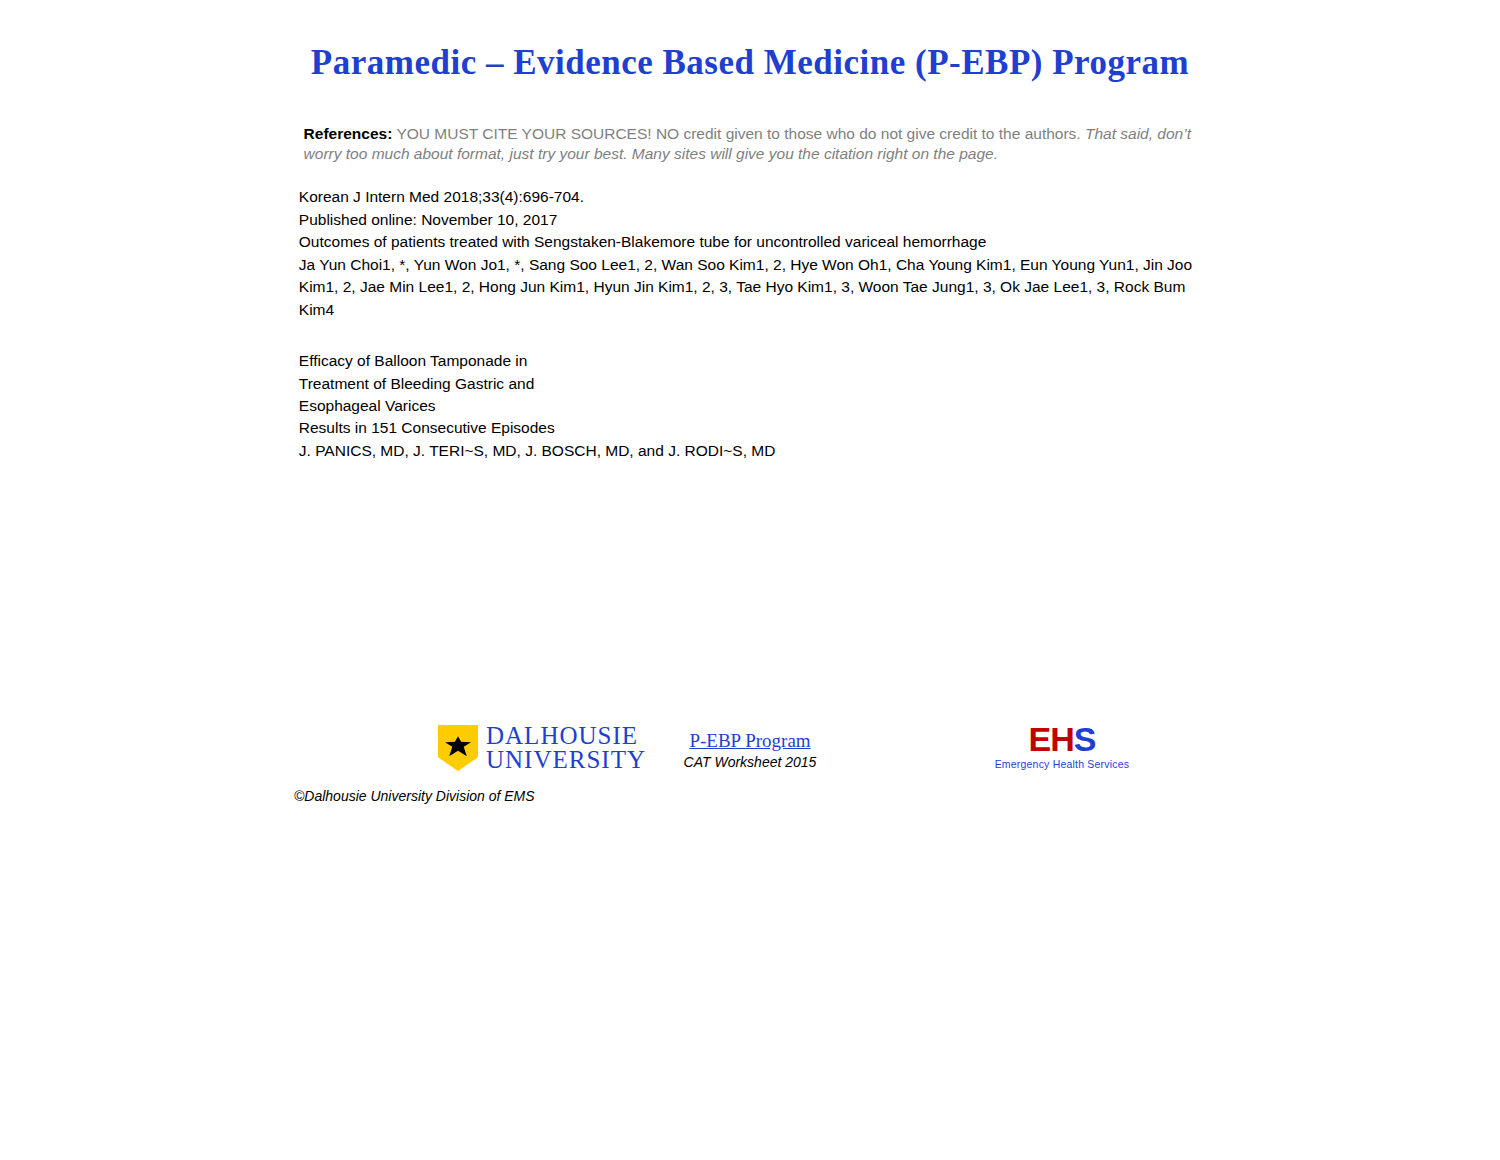Paramedic – Evidence Based Medicine (P-EBP) Program
References: YOU MUST CITE YOUR SOURCES! NO credit given to those who do not give credit to the authors. That said, don’t worry too much about format, just try your best. Many sites will give you the citation right on the page.
Korean J Intern Med 2018;33(4):696-704.
Published online: November 10, 2017
Outcomes of patients treated with Sengstaken-Blakemore tube for uncontrolled variceal hemorrhage
Ja Yun Choi1, *, Yun Won Jo1, *, Sang Soo Lee1, 2, Wan Soo Kim1, 2, Hye Won Oh1, Cha Young Kim1, Eun Young Yun1, Jin Joo Kim1, 2, Jae Min Lee1, 2, Hong Jun Kim1, Hyun Jin Kim1, 2, 3, Tae Hyo Kim1, 3, Woon Tae Jung1, 3, Ok Jae Lee1, 3, Rock Bum Kim4
Efficacy of Balloon Tamponade in
Treatment of Bleeding Gastric and
Esophageal Varices
Results in 151 Consecutive Episodes
J. PANICS, MD, J. TERI~S, MD, J. BOSCH, MD, and J. RODI~S, MD
DALHOUSIE
UNIVERSITY
P-EBP Program
CAT Worksheet 2015
EHS
Emergency Health Services
©Dalhousie University Division of EMS